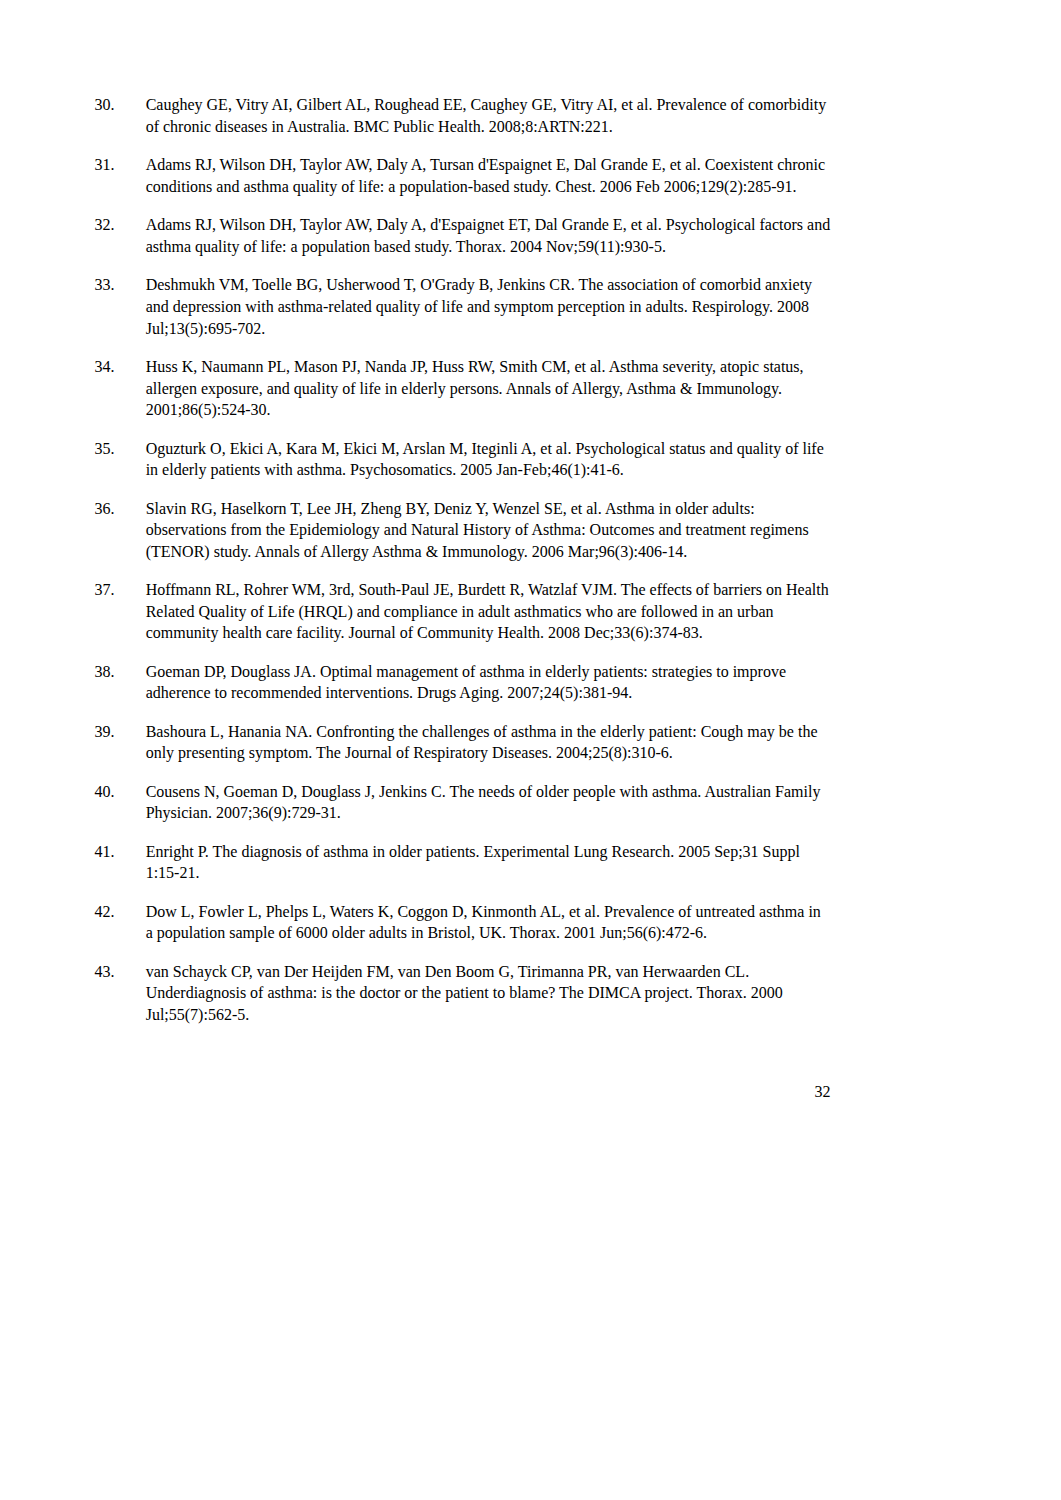30. Caughey GE, Vitry AI, Gilbert AL, Roughead EE, Caughey GE, Vitry AI, et al. Prevalence of comorbidity of chronic diseases in Australia. BMC Public Health. 2008;8:ARTN:221.
31. Adams RJ, Wilson DH, Taylor AW, Daly A, Tursan d'Espaignet E, Dal Grande E, et al. Coexistent chronic conditions and asthma quality of life: a population-based study. Chest. 2006 Feb 2006;129(2):285-91.
32. Adams RJ, Wilson DH, Taylor AW, Daly A, d'Espaignet ET, Dal Grande E, et al. Psychological factors and asthma quality of life: a population based study. Thorax. 2004 Nov;59(11):930-5.
33. Deshmukh VM, Toelle BG, Usherwood T, O'Grady B, Jenkins CR. The association of comorbid anxiety and depression with asthma-related quality of life and symptom perception in adults. Respirology. 2008 Jul;13(5):695-702.
34. Huss K, Naumann PL, Mason PJ, Nanda JP, Huss RW, Smith CM, et al. Asthma severity, atopic status, allergen exposure, and quality of life in elderly persons. Annals of Allergy, Asthma & Immunology. 2001;86(5):524-30.
35. Oguzturk O, Ekici A, Kara M, Ekici M, Arslan M, Iteginli A, et al. Psychological status and quality of life in elderly patients with asthma. Psychosomatics. 2005 Jan-Feb;46(1):41-6.
36. Slavin RG, Haselkorn T, Lee JH, Zheng BY, Deniz Y, Wenzel SE, et al. Asthma in older adults: observations from the Epidemiology and Natural History of Asthma: Outcomes and treatment regimens (TENOR) study. Annals of Allergy Asthma & Immunology. 2006 Mar;96(3):406-14.
37. Hoffmann RL, Rohrer WM, 3rd, South-Paul JE, Burdett R, Watzlaf VJM. The effects of barriers on Health Related Quality of Life (HRQL) and compliance in adult asthmatics who are followed in an urban community health care facility. Journal of Community Health. 2008 Dec;33(6):374-83.
38. Goeman DP, Douglass JA. Optimal management of asthma in elderly patients: strategies to improve adherence to recommended interventions. Drugs Aging. 2007;24(5):381-94.
39. Bashoura L, Hanania NA. Confronting the challenges of asthma in the elderly patient: Cough may be the only presenting symptom. The Journal of Respiratory Diseases. 2004;25(8):310-6.
40. Cousens N, Goeman D, Douglass J, Jenkins C. The needs of older people with asthma. Australian Family Physician. 2007;36(9):729-31.
41. Enright P. The diagnosis of asthma in older patients. Experimental Lung Research. 2005 Sep;31 Suppl 1:15-21.
42. Dow L, Fowler L, Phelps L, Waters K, Coggon D, Kinmonth AL, et al. Prevalence of untreated asthma in a population sample of 6000 older adults in Bristol, UK. Thorax. 2001 Jun;56(6):472-6.
43. van Schayck CP, van Der Heijden FM, van Den Boom G, Tirimanna PR, van Herwaarden CL. Underdiagnosis of asthma: is the doctor or the patient to blame? The DIMCA project. Thorax. 2000 Jul;55(7):562-5.
32